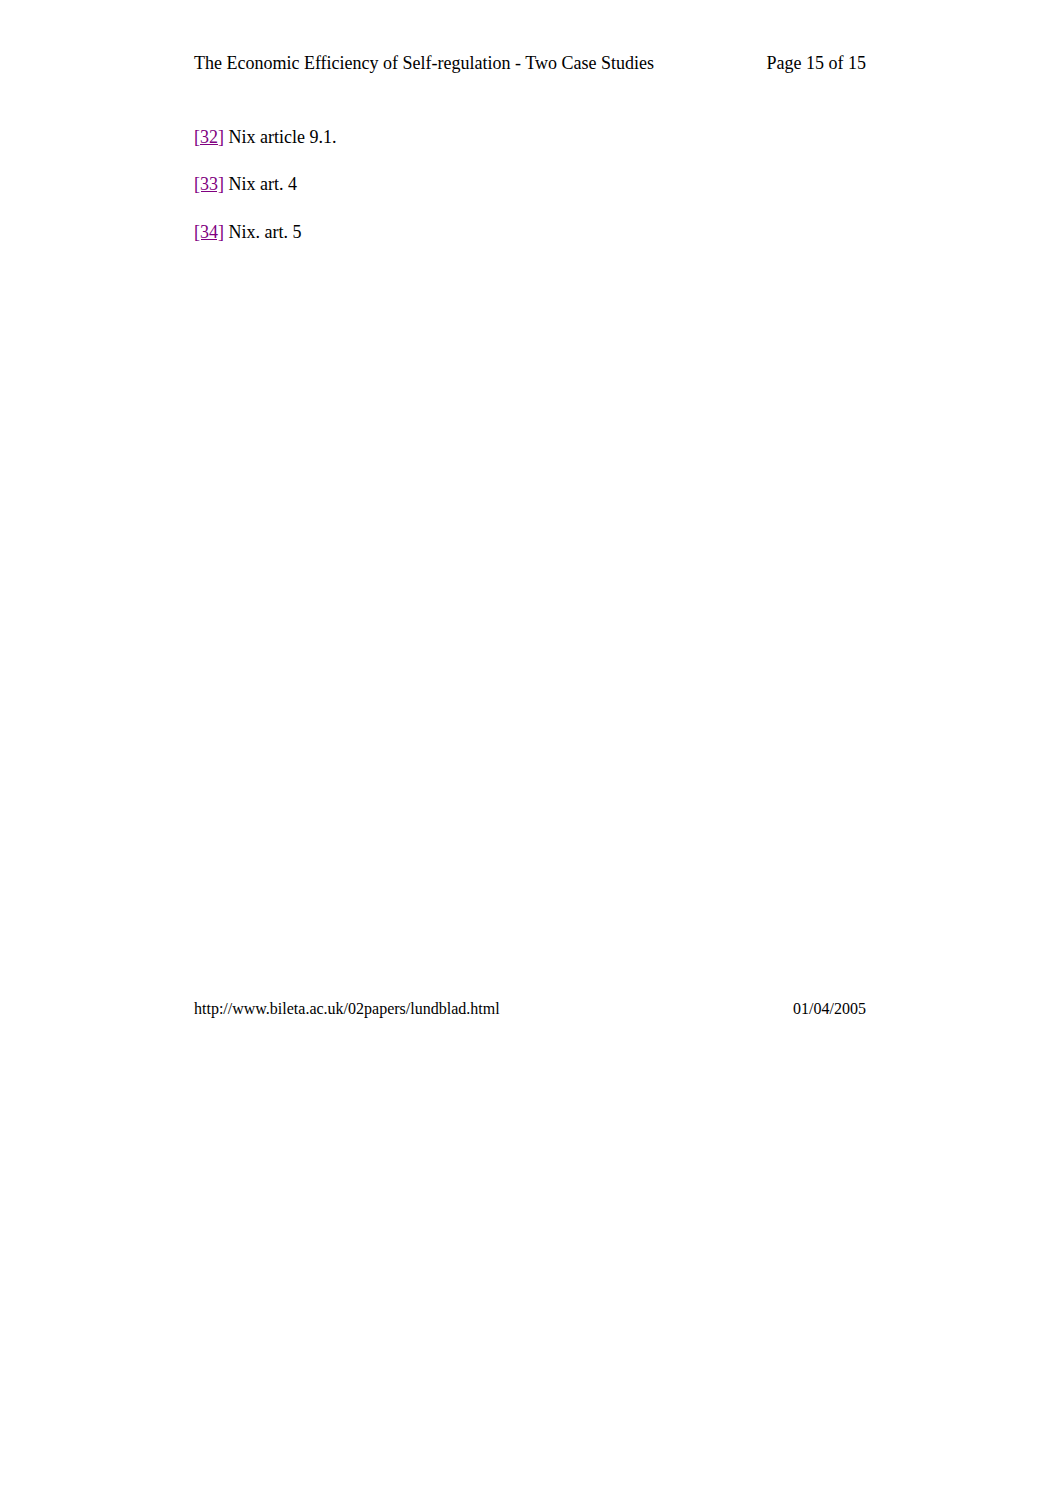The Economic Efficiency of Self-regulation - Two Case Studies Page 15 of 15
[32] Nix article 9.1.
[33] Nix art. 4
[34] Nix. art. 5
http://www.bileta.ac.uk/02papers/lundblad.html 01/04/2005